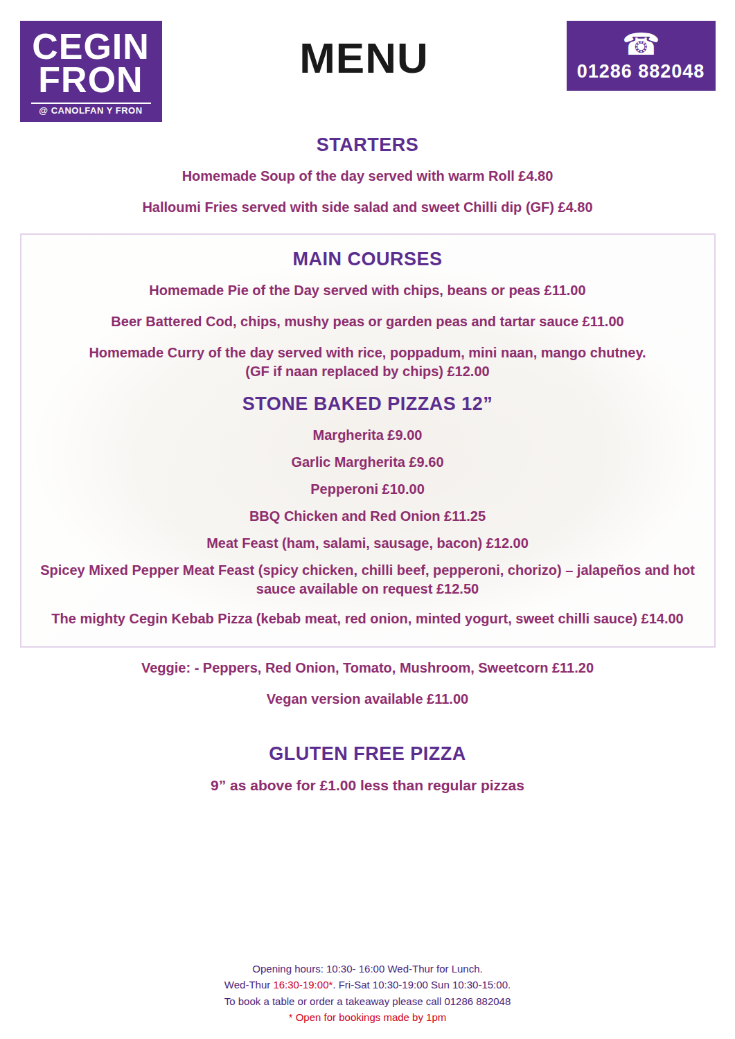CEGIN FRON
@ CANOLFAN Y FRON
MENU
☎
01286 882048
STARTERS
Homemade Soup of the day served with warm Roll £4.80
Halloumi Fries served with side salad and sweet Chilli dip (GF) £4.80
MAIN COURSES
Homemade Pie of the Day served with chips, beans or peas £11.00
Beer Battered Cod, chips, mushy peas or garden peas and tartar sauce £11.00
Homemade Curry of the day served with rice, poppadum, mini naan, mango chutney.
(GF if naan replaced by chips) £12.00
STONE BAKED PIZZAS 12”
Margherita £9.00
Garlic Margherita £9.60
Pepperoni £10.00
BBQ Chicken and Red Onion £11.25
Meat Feast (ham, salami, sausage, bacon) £12.00
Spicey Mixed Pepper Meat Feast (spicy chicken, chilli beef, pepperoni, chorizo) – jalapeños and hot sauce available on request £12.50
The mighty Cegin Kebab Pizza (kebab meat, red onion, minted yogurt, sweet chilli sauce) £14.00
Veggie: - Peppers, Red Onion, Tomato, Mushroom, Sweetcorn £11.20
Vegan version available £11.00
GLUTEN FREE PIZZA
9” as above for £1.00 less than regular pizzas
Opening hours: 10:30- 16:00 Wed-Thur for Lunch.
Wed-Thur 16:30-19:00*. Fri-Sat 10:30-19:00 Sun 10:30-15:00.
To book a table or order a takeaway please call 01286 882048
* Open for bookings made by 1pm